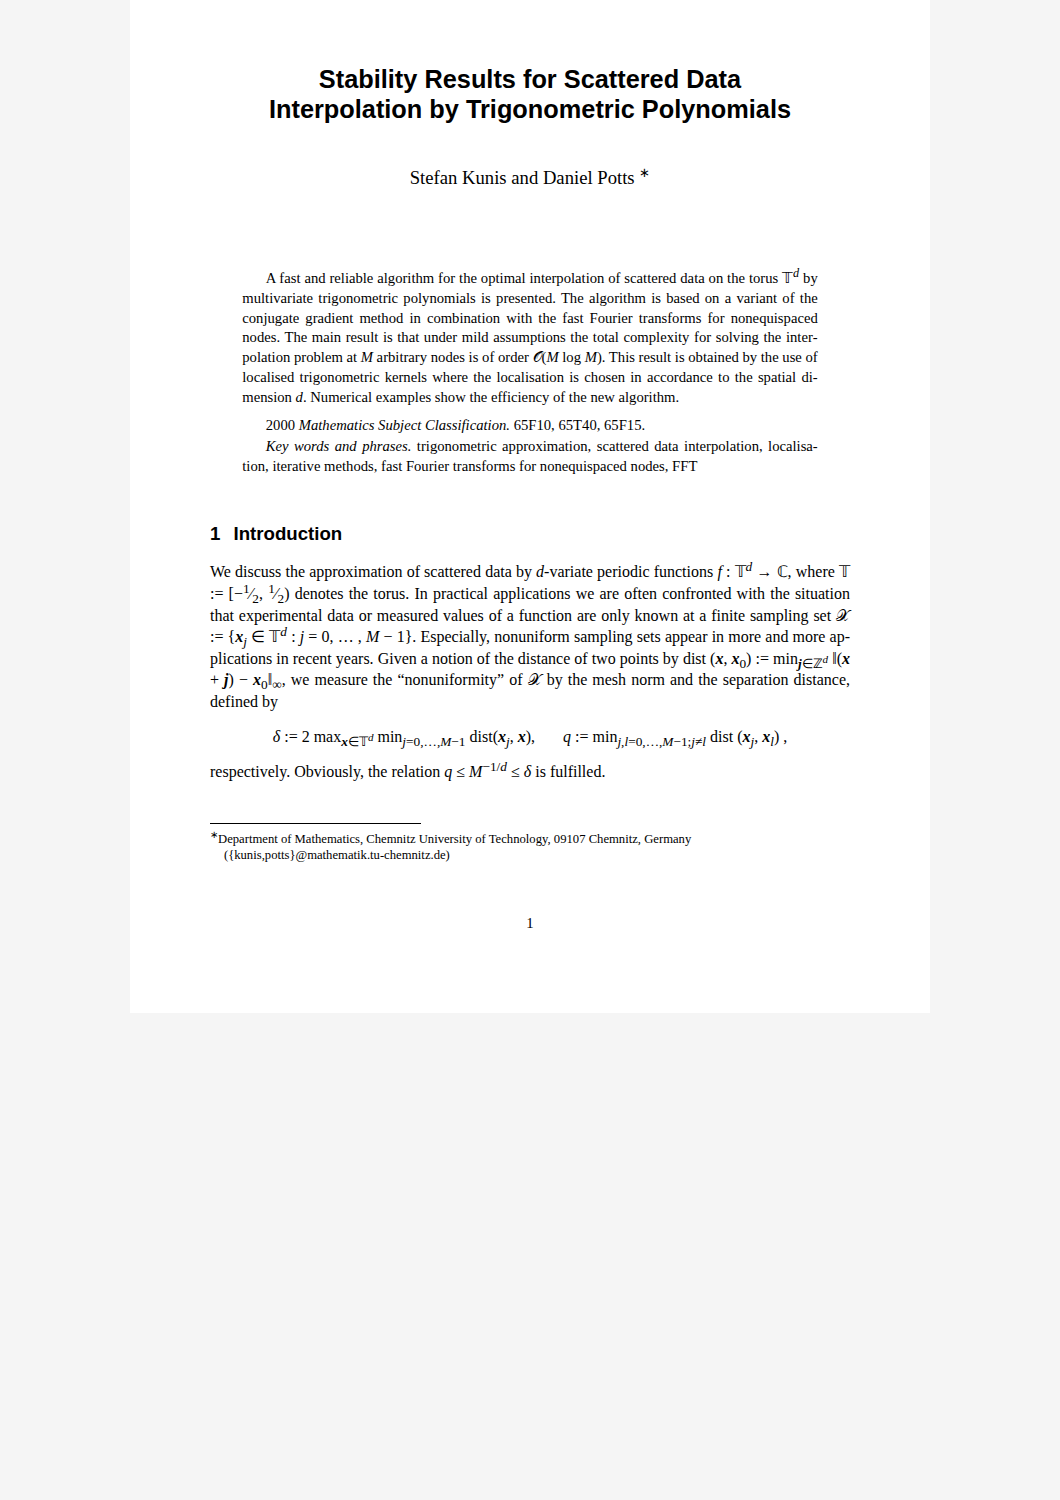Stability Results for Scattered Data
Interpolation by Trigonometric Polynomials
Stefan Kunis and Daniel Potts ∗
A fast and reliable algorithm for the optimal interpolation of scattered data on the torus 𝕋d by multivariate trigonometric polynomials is presented. The algorithm is based on a variant of the conjugate gradient method in combination with the fast Fourier transforms for nonequispaced nodes. The main result is that under mild assumptions the total complexity for solving the interpolation problem at M arbitrary nodes is of order 𝒪(M log M). This result is obtained by the use of localised trigonometric kernels where the localisation is chosen in accordance to the spatial dimension d. Numerical examples show the efficiency of the new algorithm.
2000 Mathematics Subject Classification. 65F10, 65T40, 65F15.
Key words and phrases. trigonometric approximation, scattered data interpolation, localisation, iterative methods, fast Fourier transforms for nonequispaced nodes, FFT
1 Introduction
We discuss the approximation of scattered data by d-variate periodic functions f : 𝕋d → ℂ, where 𝕋 := [−1⁄2, 1⁄2) denotes the torus. In practical applications we are often confronted with the situation that experimental data or measured values of a function are only known at a finite sampling set 𝒳 := {xj ∈ 𝕋d : j = 0, … , M − 1}. Especially, nonuniform sampling sets appear in more and more applications in recent years. Given a notion of the distance of two points by dist (x, x0) := minj∈ℤd ‖(x + j) − x0‖∞, we measure the “nonuniformity” of 𝒳 by the mesh norm and the separation distance, defined by
δ := 2 maxx∈𝕋d minj=0,…,M−1 dist(xj, x), q := minj,l=0,…,M−1;j≠l dist (xj, xl) ,
respectively. Obviously, the relation q ≤ M−1/d ≤ δ is fulfilled.
∗Department of Mathematics, Chemnitz University of Technology, 09107 Chemnitz, Germany ({kunis,potts}@mathematik.tu-chemnitz.de)
1